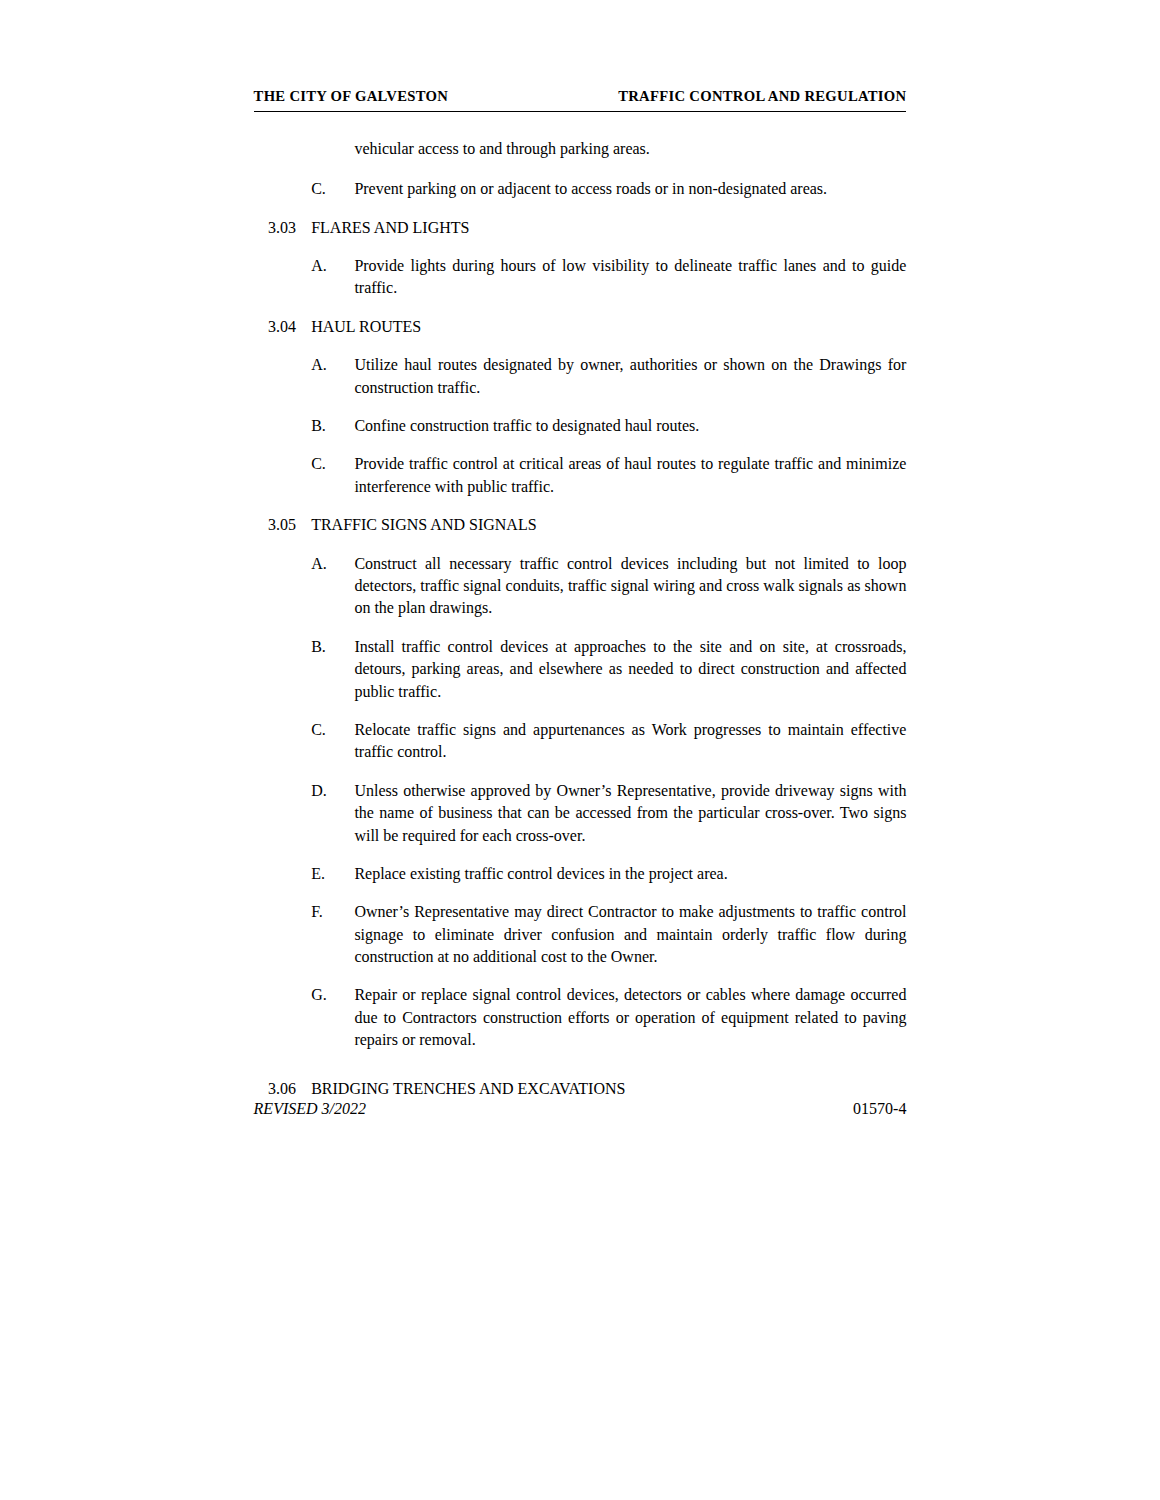THE CITY OF GALVESTON
TRAFFIC CONTROL AND REGULATION
vehicular access to and through parking areas.
C.
Prevent parking on or adjacent to access roads or in non-designated areas.
3.03
FLARES AND LIGHTS
A.
Provide lights during hours of low visibility to delineate traffic lanes and to guide traffic.
3.04
HAUL ROUTES
A.
Utilize haul routes designated by owner, authorities or shown on the Drawings for construction traffic.
B.
Confine construction traffic to designated haul routes.
C.
Provide traffic control at critical areas of haul routes to regulate traffic and minimize interference with public traffic.
3.05
TRAFFIC SIGNS AND SIGNALS
A.
Construct all necessary traffic control devices including but not limited to loop detectors, traffic signal conduits, traffic signal wiring and cross walk signals as shown on the plan drawings.
B.
Install traffic control devices at approaches to the site and on site, at crossroads, detours, parking areas, and elsewhere as needed to direct construction and affected public traffic.
C.
Relocate traffic signs and appurtenances as Work progresses to maintain effective traffic control.
D.
Unless otherwise approved by Owner’s Representative, provide driveway signs with the name of business that can be accessed from the particular cross-over. Two signs will be required for each cross-over.
E.
Replace existing traffic control devices in the project area.
F.
Owner’s Representative may direct Contractor to make adjustments to traffic control signage to eliminate driver confusion and maintain orderly traffic flow during construction at no additional cost to the Owner.
G.
Repair or replace signal control devices, detectors or cables where damage occurred due to Contractors construction efforts or operation of equipment related to paving repairs or removal.
3.06
BRIDGING TRENCHES AND EXCAVATIONS
REVISED 3/2022
01570-4